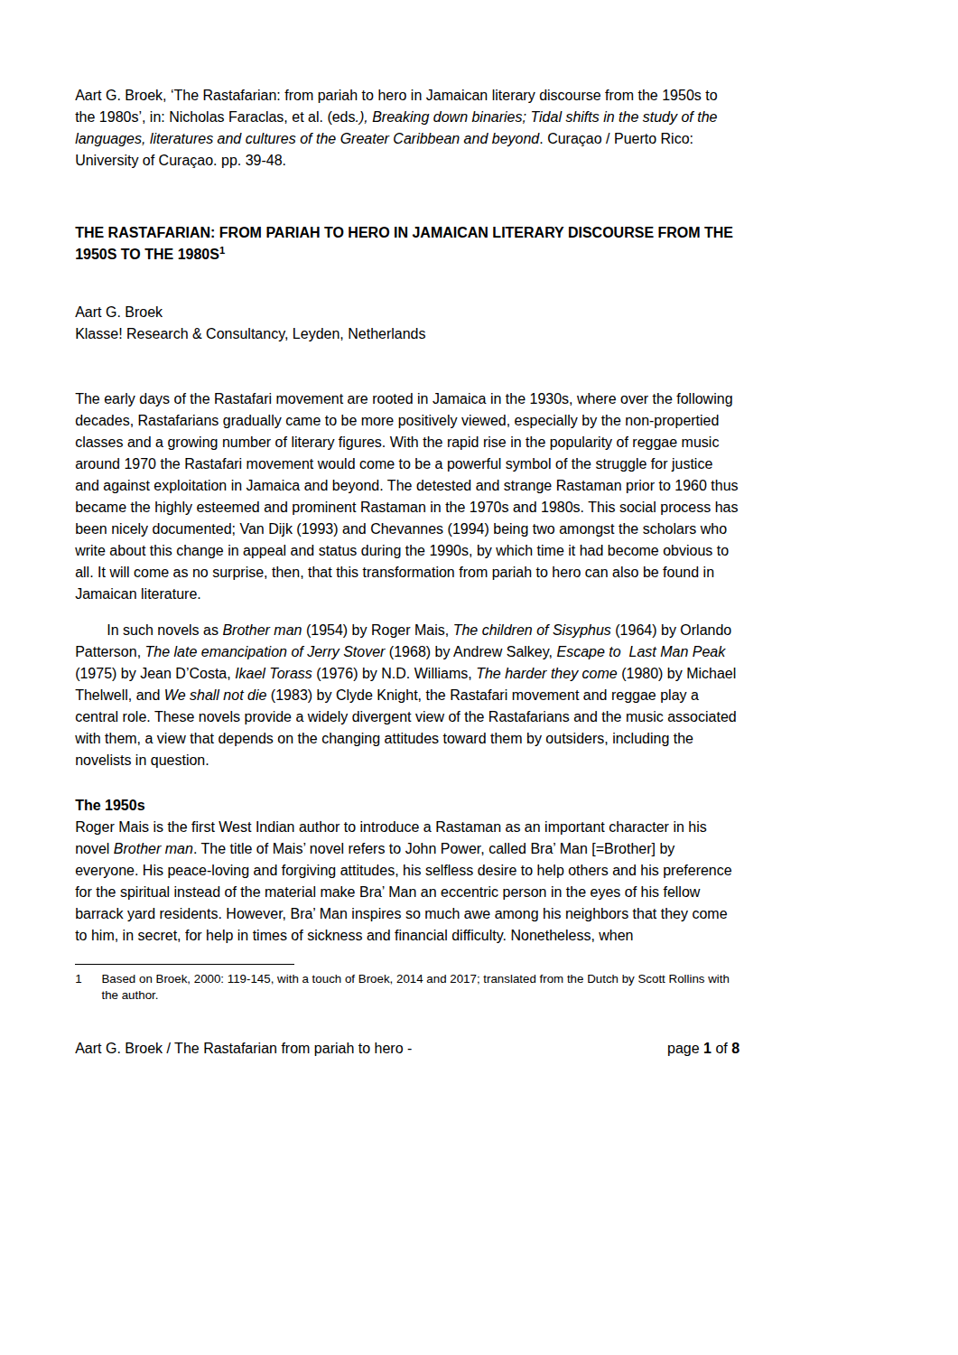Aart G. Broek, ‘The Rastafarian: from pariah to hero in Jamaican literary discourse from the 1950s to the 1980s’, in: Nicholas Faraclas, et al. (eds.), Breaking down binaries; Tidal shifts in the study of the languages, literatures and cultures of the Greater Caribbean and beyond. Curaçao / Puerto Rico: University of Curaçao. pp. 39-48.
The Rastafarian: from pariah to hero in Jamaican literary discourse from the 1950s to the 1980s1
Aart G. Broek
Klasse! Research & Consultancy, Leyden, Netherlands
The early days of the Rastafari movement are rooted in Jamaica in the 1930s, where over the following decades, Rastafarians gradually came to be more positively viewed, especially by the non-propertied classes and a growing number of literary figures. With the rapid rise in the popularity of reggae music around 1970 the Rastafari movement would come to be a powerful symbol of the struggle for justice and against exploitation in Jamaica and beyond. The detested and strange Rastaman prior to 1960 thus became the highly esteemed and prominent Rastaman in the 1970s and 1980s. This social process has been nicely documented; Van Dijk (1993) and Chevannes (1994) being two amongst the scholars who write about this change in appeal and status during the 1990s, by which time it had become obvious to all. It will come as no surprise, then, that this transformation from pariah to hero can also be found in Jamaican literature.
In such novels as Brother man (1954) by Roger Mais, The children of Sisyphus (1964) by Orlando Patterson, The late emancipation of Jerry Stover (1968) by Andrew Salkey, Escape to Last Man Peak (1975) by Jean D’Costa, Ikael Torass (1976) by N.D. Williams, The harder they come (1980) by Michael Thelwell, and We shall not die (1983) by Clyde Knight, the Rastafari movement and reggae play a central role. These novels provide a widely divergent view of the Rastafarians and the music associated with them, a view that depends on the changing attitudes toward them by outsiders, including the novelists in question.
The 1950s
Roger Mais is the first West Indian author to introduce a Rastaman as an important character in his novel Brother man. The title of Mais’ novel refers to John Power, called Bra’ Man [=Brother] by everyone. His peace-loving and forgiving attitudes, his selfless desire to help others and his preference for the spiritual instead of the material make Bra’ Man an eccentric person in the eyes of his fellow barrack yard residents. However, Bra’ Man inspires so much awe among his neighbors that they come to him, in secret, for help in times of sickness and financial difficulty. Nonetheless, when
1 Based on Broek, 2000: 119-145, with a touch of Broek, 2014 and 2017; translated from the Dutch by Scott Rollins with the author.
Aart G. Broek / The Rastafarian from pariah to hero - page 1 of 8